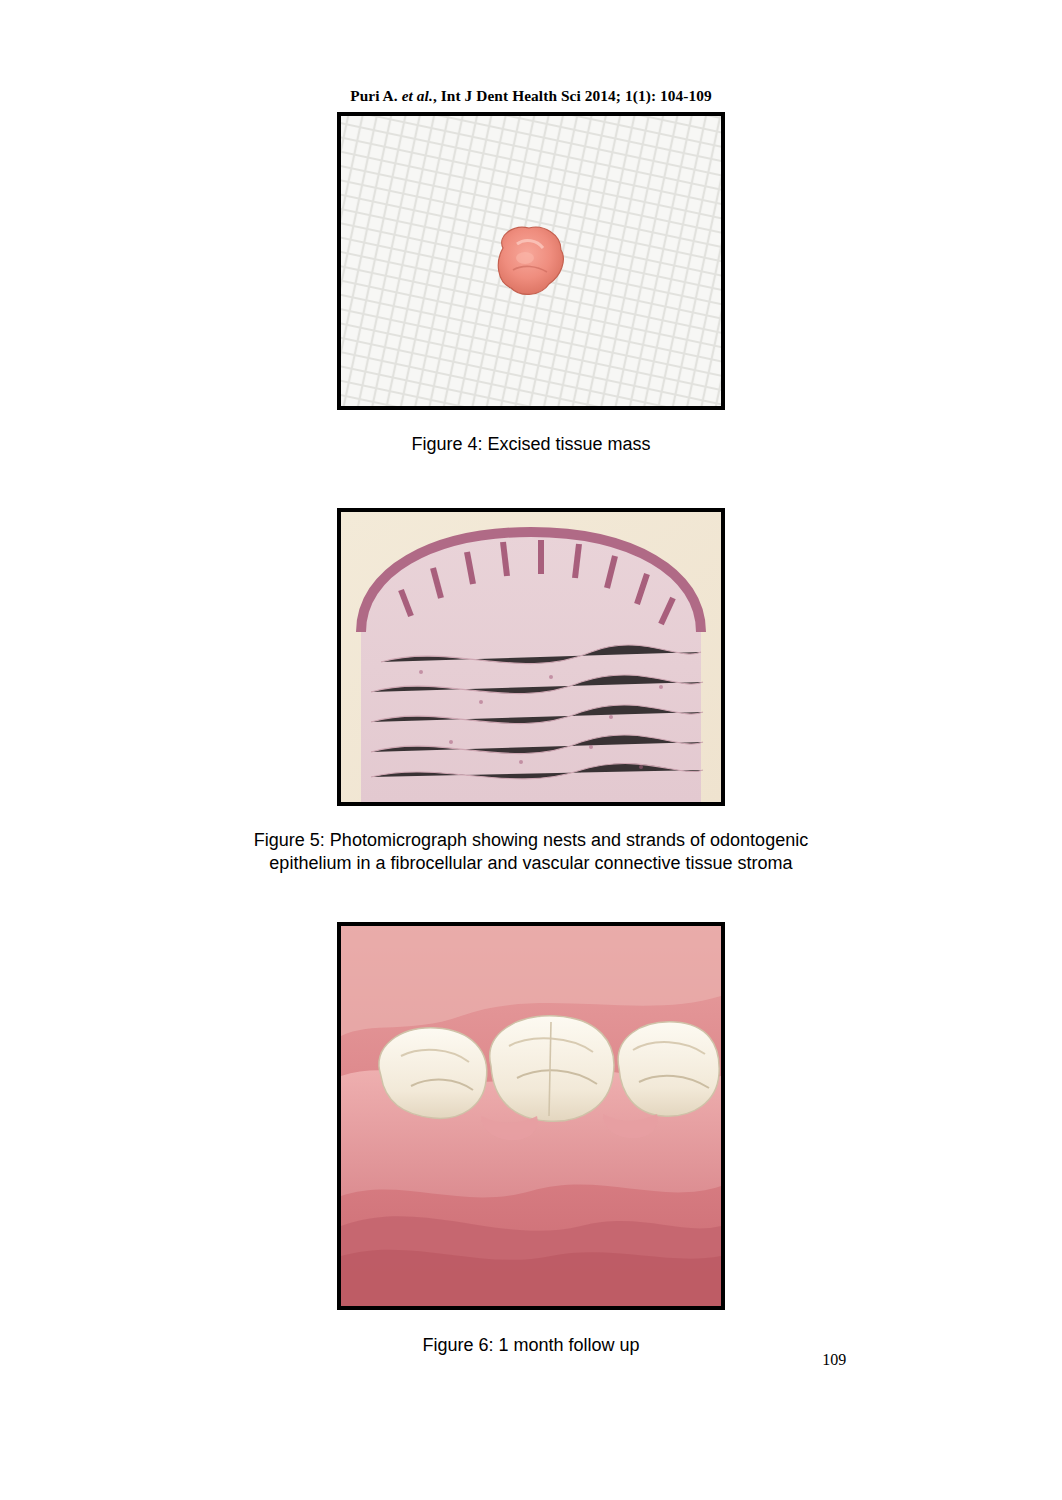Puri A. et al., Int J Dent Health Sci 2014; 1(1): 104-109
Figure 4: Excised tissue mass
Figure 5: Photomicrograph showing nests and strands of odontogenic epithelium in a fibrocellular and vascular connective tissue stroma
Figure 6: 1 month follow up
109